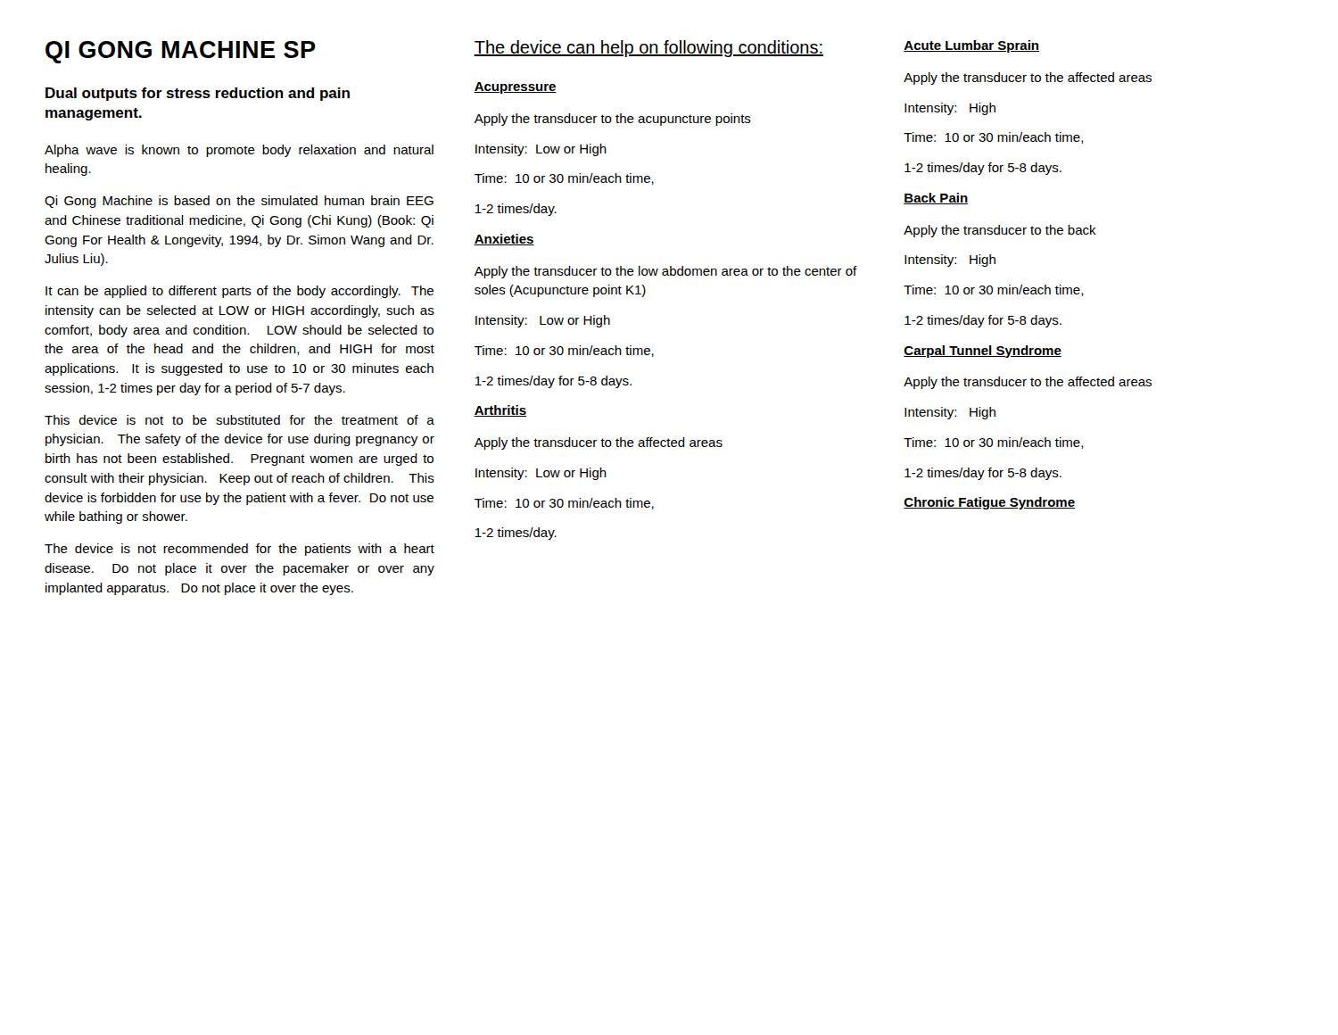QI GONG MACHINE SP
Dual outputs for stress reduction and pain management.
Alpha wave is known to promote body relaxation and natural healing.
Qi Gong Machine is based on the simulated human brain EEG and Chinese traditional medicine, Qi Gong (Chi Kung) (Book: Qi Gong For Health & Longevity, 1994, by Dr. Simon Wang and Dr. Julius Liu).
It can be applied to different parts of the body accordingly. The intensity can be selected at LOW or HIGH accordingly, such as comfort, body area and condition. LOW should be selected to the area of the head and the children, and HIGH for most applications. It is suggested to use to 10 or 30 minutes each session, 1-2 times per day for a period of 5-7 days.
This device is not to be substituted for the treatment of a physician. The safety of the device for use during pregnancy or birth has not been established. Pregnant women are urged to consult with their physician. Keep out of reach of children. This device is forbidden for use by the patient with a fever. Do not use while bathing or shower.
The device is not recommended for the patients with a heart disease. Do not place it over the pacemaker or over any implanted apparatus. Do not place it over the eyes.
The device can help on following conditions:
Acupressure
Apply the transducer to the acupuncture points
Intensity: Low or High
Time: 10 or 30 min/each time,
1-2 times/day.
Anxieties
Apply the transducer to the low abdomen area or to the center of soles (Acupuncture point K1)
Intensity: Low or High
Time: 10 or 30 min/each time,
1-2 times/day for 5-8 days.
Arthritis
Apply the transducer to the affected areas
Intensity: Low or High
Time: 10 or 30 min/each time,
1-2 times/day.
Acute Lumbar Sprain
Apply the transducer to the affected areas
Intensity: High
Time: 10 or 30 min/each time,
1-2 times/day for 5-8 days.
Back Pain
Apply the transducer to the back
Intensity: High
Time: 10 or 30 min/each time,
1-2 times/day for 5-8 days.
Carpal Tunnel Syndrome
Apply the transducer to the affected areas
Intensity: High
Time: 10 or 30 min/each time,
1-2 times/day for 5-8 days.
Chronic Fatigue Syndrome